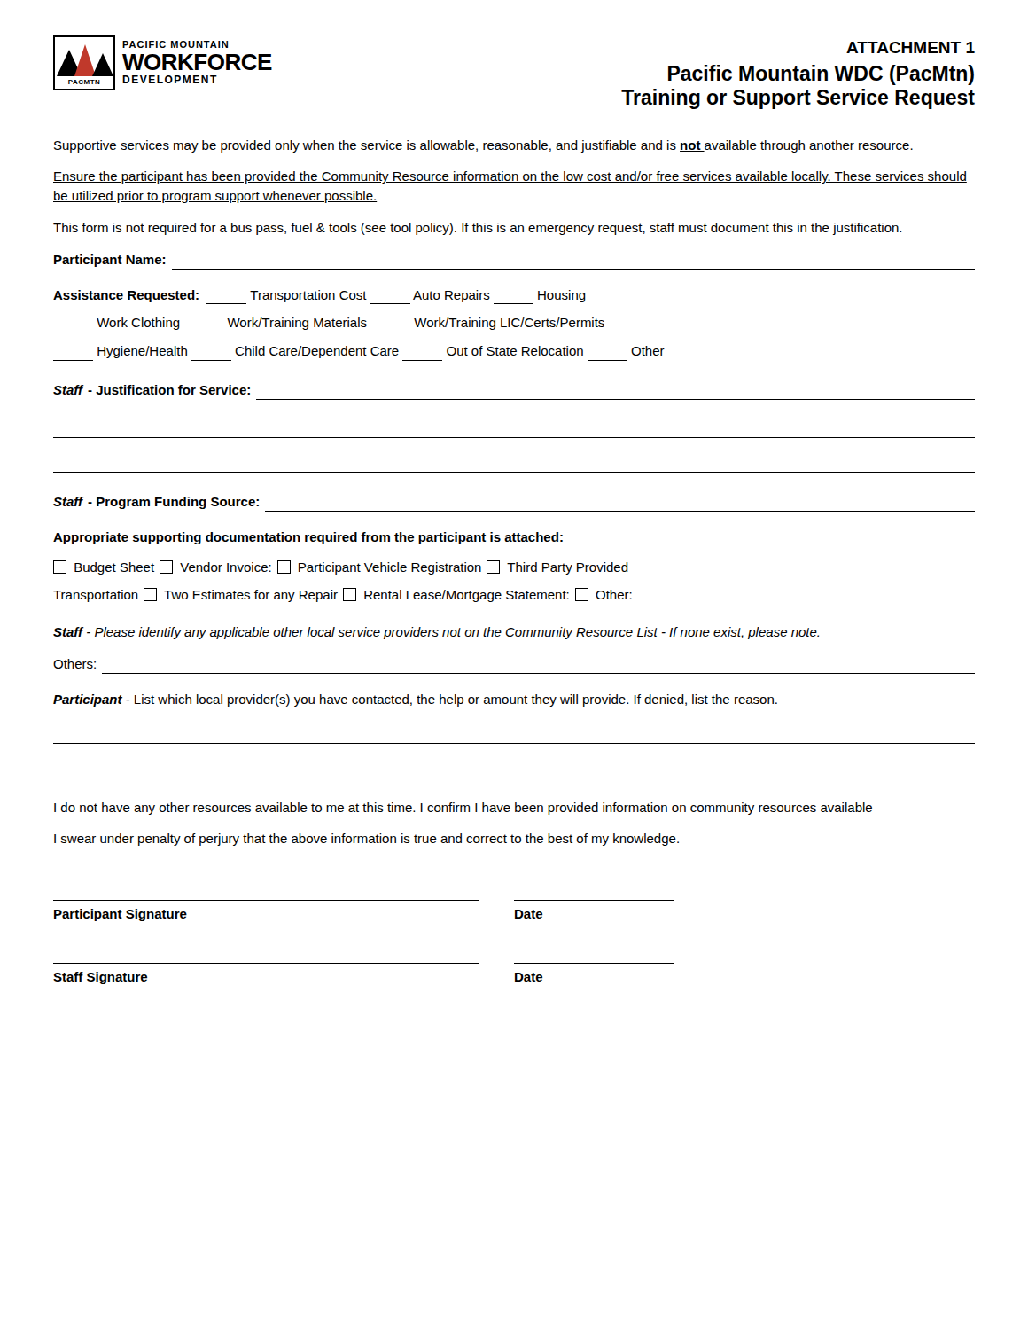PACMTN
PACIFIC MOUNTAIN
WORKFORCE
DEVELOPMENT
ATTACHMENT 1
Pacific Mountain WDC (PacMtn)
Training or Support Service Request
Supportive services may be provided only when the service is allowable, reasonable, and justifiable and is not available through another resource.
Ensure the participant has been provided the Community Resource information on the low cost and/or free services available locally. These services should be utilized prior to program support whenever possible.
This form is not required for a bus pass, fuel & tools (see tool policy). If this is an emergency request, staff must document this in the justification.
Participant Name:
Assistance Requested: Transportation Cost Auto Repairs Housing
Work Clothing Work/Training Materials Work/Training LIC/Certs/Permits
Hygiene/Health Child Care/Dependent Care Out of State Relocation Other
Staff - Justification for Service:
Staff - Program Funding Source:
Appropriate supporting documentation required from the participant is attached:
Budget Sheet Vendor Invoice: Participant Vehicle Registration Third Party Provided
Transportation Two Estimates for any Repair Rental Lease/Mortgage Statement: Other:
Staff - Please identify any applicable other local service providers not on the Community Resource List - If none exist, please note.
Others:
Participant - List which local provider(s) you have contacted, the help or amount they will provide. If denied, list the reason.
I do not have any other resources available to me at this time. I confirm I have been provided information on community resources available
I swear under penalty of perjury that the above information is true and correct to the best of my knowledge.
Participant Signature
Date
Staff Signature
Date